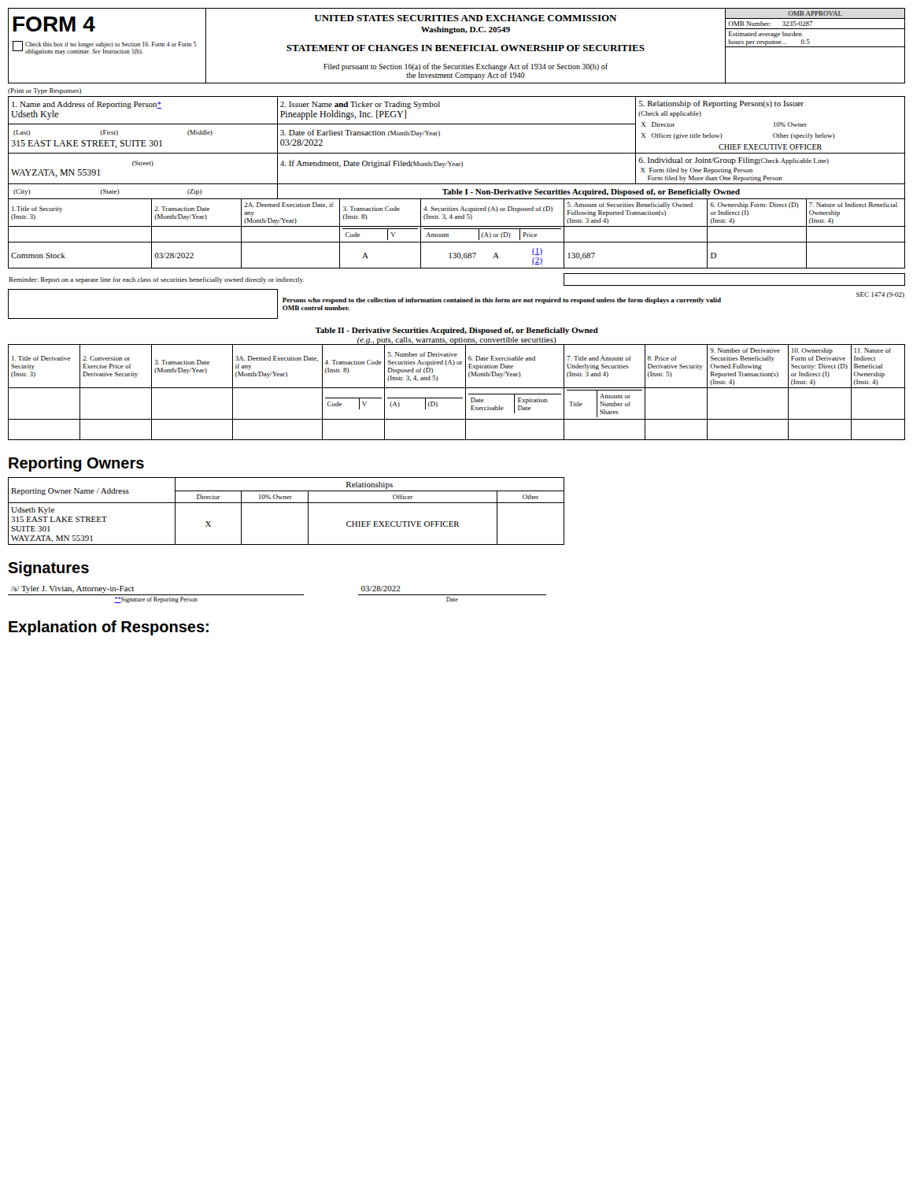| FORM 4 / / Check this box if no longer subject to Section 16. Form 4 or Form 5 obligations may continue. See Instruction 1(b). / | UNITED STATES SECURITIES AND EXCHANGE COMMISSION Washington, D.C. 20549 STATEMENT OF CHANGES IN BENEFICIAL OWNERSHIP OF SECURITIES Filed pursuant to Section 16(a) of the Securities Exchange Act of 1934 or Section 30(h) of the Investment Company Act of 1940 | / OMB APPROVAL / / OMB Number: 3235-0287 / / Estimated average burden hours per response... 0.5 / |
(Print or Type Responses)
| 1. Name and Address of Reporting Person * Udseth Kyle | 2. Issuer Name and Ticker or Trading Symbol Pineapple Holdings, Inc. [PEGY] | 5. Relationship of Reporting Person(s) to Issuer (Check all applicable) / X Director / 10% Owner / / X Officer (give title below) / Other (specify below) / CHIEF EXECUTIVE OFFICER |
| / (Last) / (First) / (Middle) / 315 EAST LAKE STREET, SUITE 301 | 3. Date of Earliest Transaction (Month/Day/Year) 03/28/2022 |
| (Street) WAYZATA, MN 55391 | 4. If Amendment, Date Original Filed (Month/Day/Year) | 6. Individual or Joint/Group Filing (Check Applicable Line) X Form filed by One Reporting Person Form filed by More than One Reporting Person |
| / (City) / (State) / (Zip) / | Table I - Non-Derivative Securities Acquired, Disposed of, or Beneficially Owned |
| 1.Title of Security (Instr. 3) | 2. Transaction Date (Month/Day/Year) | 2A. Deemed Execution Date, if any (Month/Day/Year) | 3. Transaction Code (Instr. 8) | 4. Securities Acquired (A) or Disposed of (D) (Instr. 3, 4 and 5) | 5. Amount of Securities Beneficially Owned Following Reported Transaction(s) (Instr. 3 and 4) | 6. Ownership Form: Direct (D) or Indirect (I) (Instr. 4) | 7. Nature of Indirect Beneficial Ownership (Instr. 4) |
| | | | / Code / V / | / Amount / (A) or (D) / Price / | | | |
| Common Stock | 03/28/2022 | | / A / / | / 130,687 / A / (1) (2) / | 130,687 | D | |
| Reminder: Report on a separate line for each class of securities beneficially owned directly or indirectly. | |
| | Persons who respond to the collection of information contained in this form are not required to respond unless the form displays a currently valid OMB control number. | SEC 1474 (9-02) |
Table II - Derivative Securities Acquired, Disposed of, or Beneficially Owned
(e.g., puts, calls, warrants, options, convertible securities)
| 1. Title of Derivative Security (Instr. 3) | 2. Conversion or Exercise Price of Derivative Security | 3. Transaction Date (Month/Day/Year) | 3A. Deemed Execution Date, if any (Month/Day/Year) | 4. Transaction Code (Instr. 8) | 5. Number of Derivative Securities Acquired (A) or Disposed of (D) (Instr. 3, 4, and 5) | 6. Date Exercisable and Expiration Date (Month/Day/Year) | 7. Title and Amount of Underlying Securities (Instr. 3 and 4) | 8. Price of Derivative Security (Instr. 5) | 9. Number of Derivative Securities Beneficially Owned Following Reported Transaction(s) (Instr. 4) | 10. Ownership Form of Derivative Security: Direct (D) or Indirect (I) (Instr. 4) | 11. Nature of Indirect Beneficial Ownership (Instr. 4) |
| | | | | / Code / V / | / (A) / (D) / | / Date Exercisable / Expiration Date / | / Title / Amount or Number of Shares / | | | | |
Reporting Owners
| Reporting Owner Name / Address | Relationships |
| Director | 10% Owner | Officer | Other |
| Udseth Kyle 315 EAST LAKE STREET SUITE 301 WAYZATA, MN 55391 | X | | CHIEF EXECUTIVE OFFICER | |
Signatures
| /s/ Tyler J. Vivian, Attorney-in-Fact | | 03/28/2022 |
| ** Signature of Reporting Person | | Date |
Explanation of Responses: